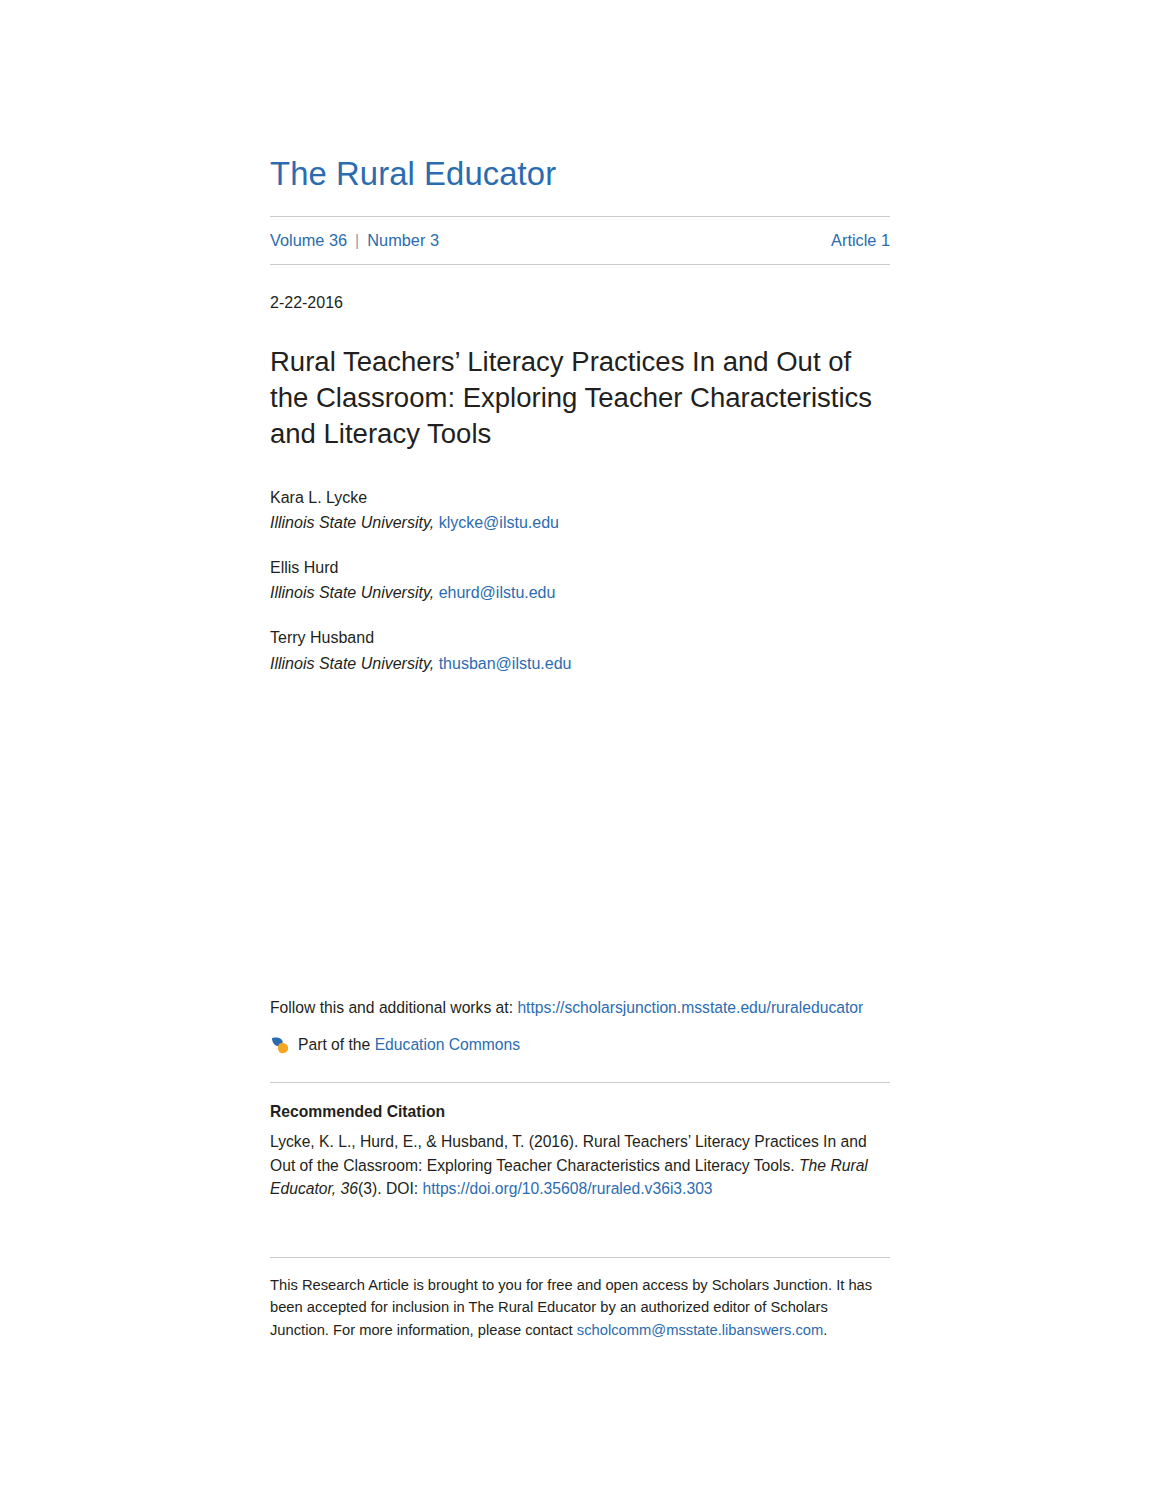The Rural Educator
Volume 36|Number 3
Article 1
2-22-2016
Rural Teachers’ Literacy Practices In and Out of the Classroom: Exploring Teacher Characteristics and Literacy Tools
Kara L. Lycke Illinois State University, klycke@ilstu.edu
Ellis Hurd Illinois State University, ehurd@ilstu.edu
Terry Husband Illinois State University, thusban@ilstu.edu
Follow this and additional works at: https://scholarsjunction.msstate.edu/ruraleducator
Part of the Education Commons
Recommended Citation
Lycke, K. L., Hurd, E., & Husband, T. (2016). Rural Teachers’ Literacy Practices In and Out of the Classroom: Exploring Teacher Characteristics and Literacy Tools. The Rural Educator, 36(3). DOI: https://doi.org/10.35608/ruraled.v36i3.303
This Research Article is brought to you for free and open access by Scholars Junction. It has been accepted for inclusion in The Rural Educator by an authorized editor of Scholars Junction. For more information, please contact scholcomm@msstate.libanswers.com.